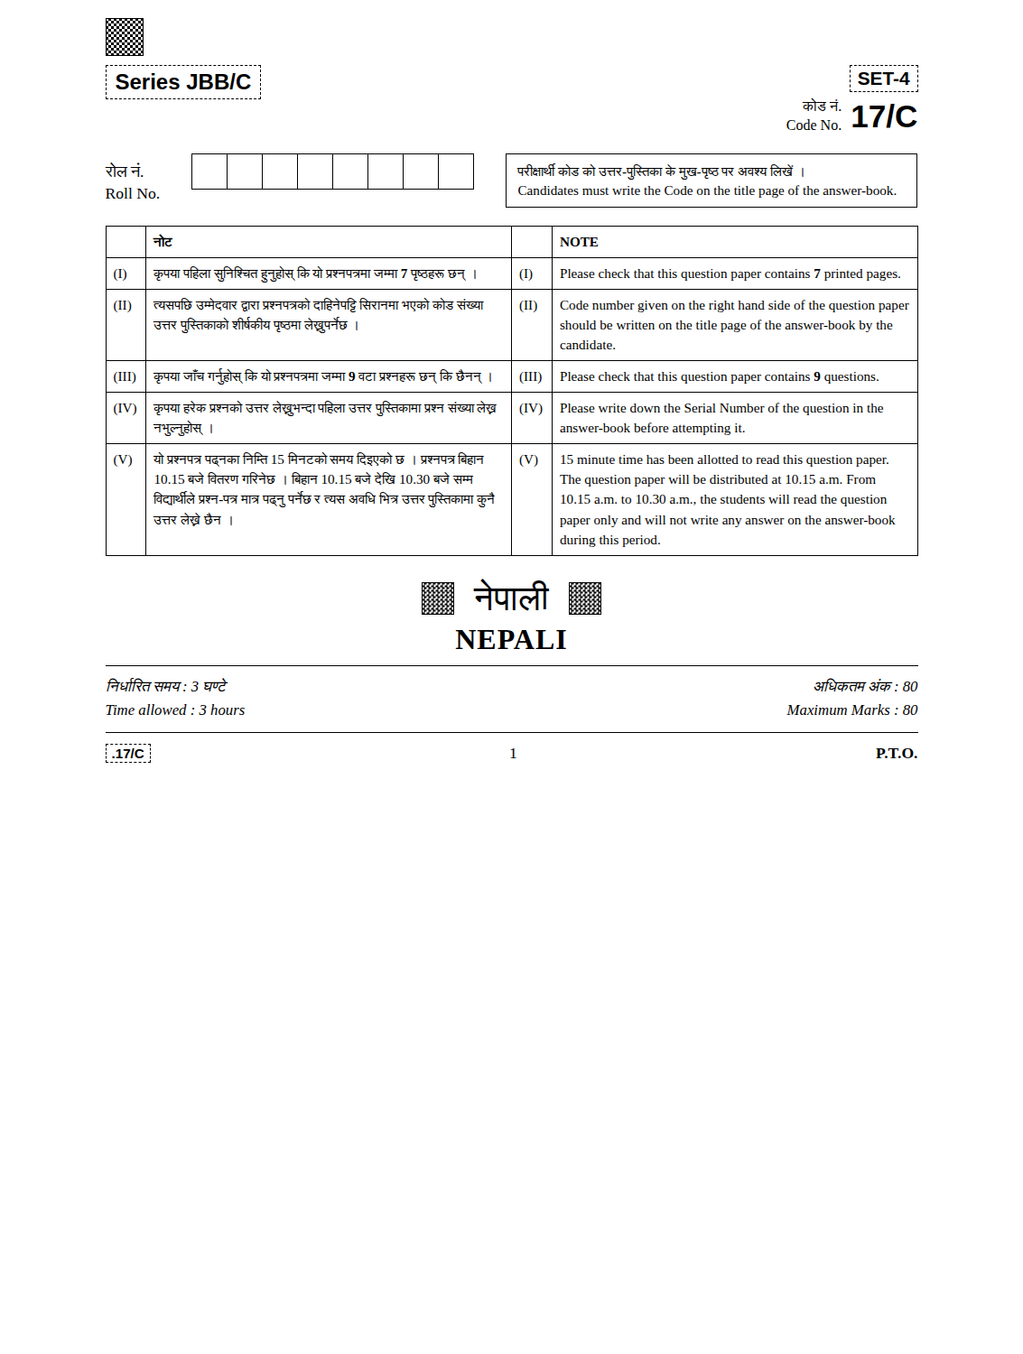Series JBB/C
SET-4
कोड नं.
Code No.
17/C
रोल नं.
Roll No.
परीक्षार्थी कोड को उत्तर-पुस्तिका के मुख-पृष्ठ पर अवश्य लिखें ।
Candidates must write the Code on the title page of the answer-book.
| | नोट | | NOTE |
| (I) | कृपया पहिला सुनिश्चित हुनुहोस् कि यो प्रश्नपत्रमा जम्मा 7 पृष्ठहरू छन् । | (I) | Please check that this question paper contains 7 printed pages. |
| (II) | त्यसपछि उम्मेदवार द्वारा प्रश्नपत्रको दाहिनेपट्टि सिरानमा भएको कोड संख्या उत्तर पुस्तिकाको शीर्षकीय पृष्ठमा लेख्नुपर्नेछ । | (II) | Code number given on the right hand side of the question paper should be written on the title page of the answer-book by the candidate. |
| (III) | कृपया जाँच गर्नुहोस् कि यो प्रश्नपत्रमा जम्मा 9 वटा प्रश्नहरू छन् कि छैनन् । | (III) | Please check that this question paper contains 9 questions. |
| (IV) | कृपया हरेक प्रश्नको उत्तर लेख्नुभन्दा पहिला उत्तर पुस्तिकामा प्रश्न संख्या लेख्न नभुल्नुहोस् । | (IV) | Please write down the Serial Number of the question in the answer-book before attempting it. |
| (V) | यो प्रश्नपत्र पढ्नका निम्ति 15 मिनटको समय दिइएको छ । प्रश्नपत्र बिहान 10.15 बजे वितरण गरिनेछ । बिहान 10.15 बजे देखि 10.30 बजे सम्म विद्यार्थीले प्रश्न-पत्र मात्र पढ्नु पर्नेछ र त्यस अवधि भित्र उत्तर पुस्तिकामा कुनै उत्तर लेख्ने छैन । | (V) | 15 minute time has been allotted to read this question paper. The question paper will be distributed at 10.15 a.m. From 10.15 a.m. to 10.30 a.m., the students will read the question paper only and will not write any answer on the answer-book during this period. |
नेपाली
NEPALI
निर्धारित समय : 3 घण्टे Time allowed : 3 hours
अधिकतम अंक : 80 Maximum Marks : 80
.17/C 1 P.T.O.